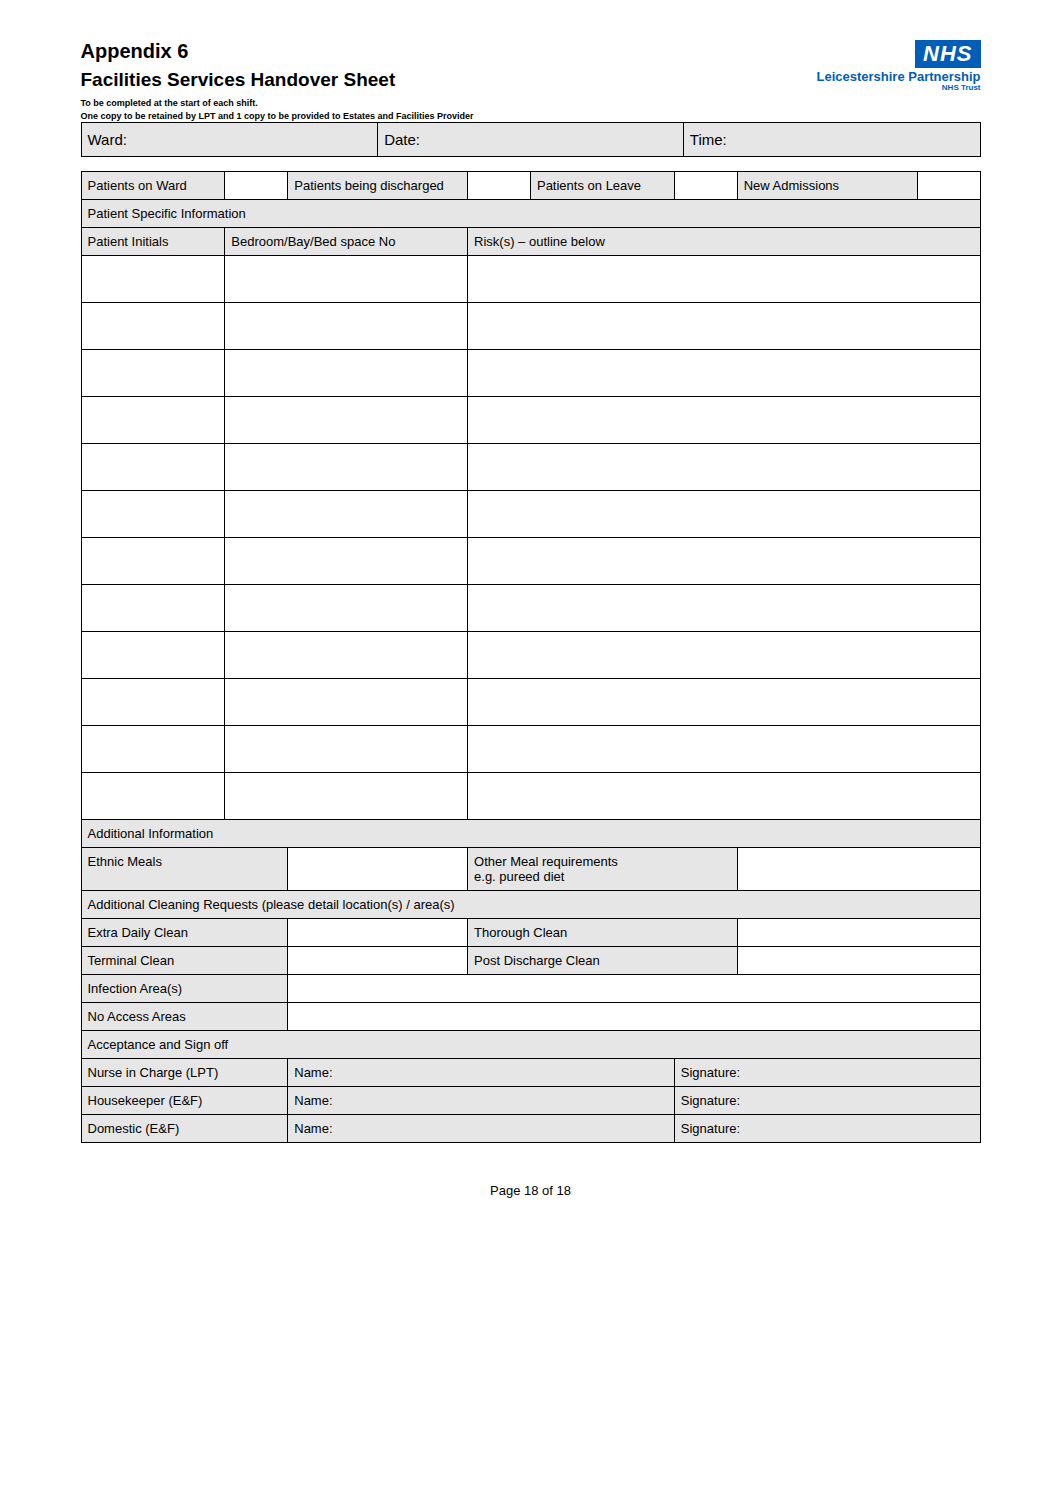NHS
Leicestershire Partnership
NHS Trust
Appendix 6
Facilities Services Handover Sheet
To be completed at the start of each shift.
One copy to be retained by LPT and 1 copy to be provided to Estates and Facilities Provider
| Ward: | Date: | Time: |
| Patients on Ward | | Patients being discharged | | Patients on Leave | | New Admissions | |
| Patient Specific Information |
| Patient Initials | Bedroom/Bay/Bed space No | Risk(s) – outline below |
| Additional Information |
| Ethnic Meals | | Other Meal requirements e.g. pureed diet | |
| Additional Cleaning Requests (please detail location(s) / area(s) |
| Extra Daily Clean | | Thorough Clean | |
| Terminal Clean | | Post Discharge Clean | |
| Infection Area(s) | |
| No Access Areas | |
| Acceptance and Sign off |
| Nurse in Charge (LPT) | Name: | Signature: |
| Housekeeper (E&F) | Name: | Signature: |
| Domestic (E&F) | Name: | Signature: |
Page 18 of 18